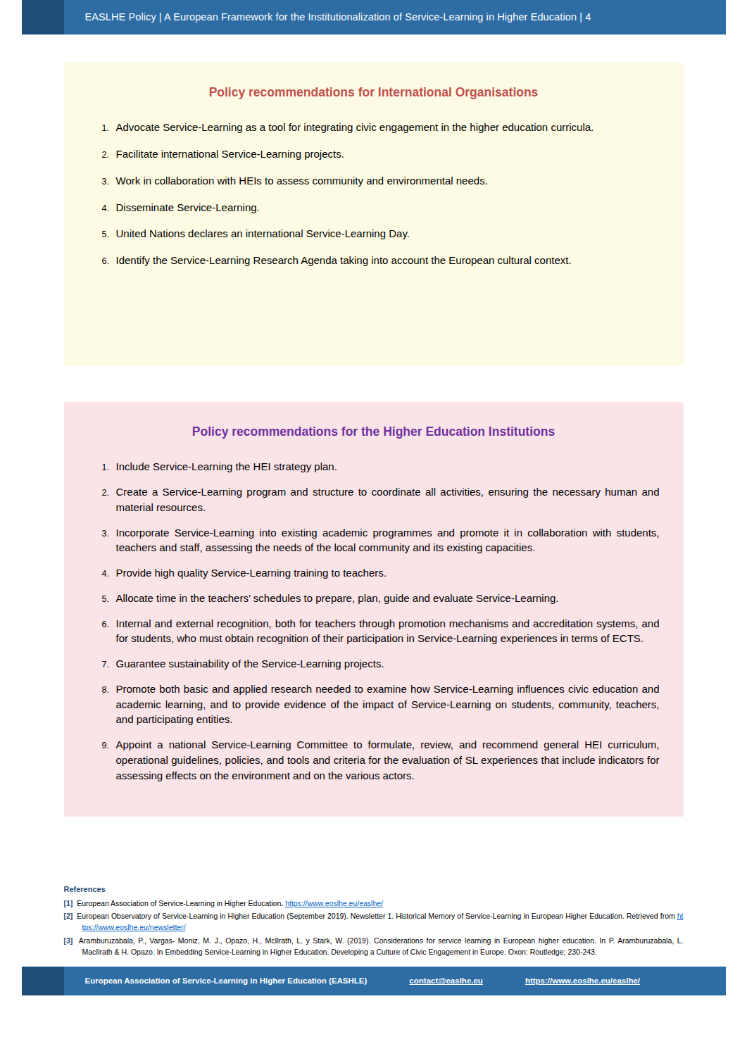EASLHE Policy | A European Framework for the Institutionalization of Service-Learning in Higher Education | 4
Policy recommendations for International Organisations
Advocate Service-Learning as a tool for integrating civic engagement in the higher education curricula.
Facilitate international Service-Learning projects.
Work in collaboration with HEIs to assess community and environmental needs.
Disseminate Service-Learning.
United Nations declares an international Service-Learning Day.
Identify the Service-Learning Research Agenda taking into account the European cultural context.
Policy recommendations for the Higher Education Institutions
Include Service-Learning the HEI strategy plan.
Create a Service-Learning program and structure to coordinate all activities, ensuring the necessary human and material resources.
Incorporate Service-Learning into existing academic programmes and promote it in collaboration with students, teachers and staff, assessing the needs of the local community and its existing capacities.
Provide high quality Service-Learning training to teachers.
Allocate time in the teachers’ schedules to prepare, plan, guide and evaluate Service-Learning.
Internal and external recognition, both for teachers through promotion mechanisms and accreditation systems, and for students, who must obtain recognition of their participation in Service-Learning experiences in terms of ECTS.
Guarantee sustainability of the Service-Learning projects.
Promote both basic and applied research needed to examine how Service-Learning influences civic education and academic learning, and to provide evidence of the impact of Service-Learning on students, community, teachers, and participating entities.
Appoint a national Service-Learning Committee to formulate, review, and recommend general HEI curriculum, operational guidelines, policies, and tools and criteria for the evaluation of SL experiences that include indicators for assessing effects on the environment and on the various actors.
References
[1] European Association of Service-Learning in Higher Education. https://www.eoslhe.eu/easlhe/
[2] European Observatory of Service-Learning in Higher Education (September 2019). Newsletter 1. Historical Memory of Service-Learning in European Higher Education. Retrieved from https://www.eoslhe.eu/newsletter/
[3] Aramburuzabala, P., Vargas- Moniz, M. J., Opazo, H., McIlrath, L. y Stark, W. (2019). Considerations for service learning in European higher education. In P. Aramburuzabala, L. MacIlrath & H. Opazo. In Embedding Service-Learning in Higher Education. Developing a Culture of Civic Engagement in Europe. Oxon: Routledge; 230-243.
European Association of Service-Learning in Higher Education (EASHLE) contact@easlhe.eu https://www.eoslhe.eu/easlhe/